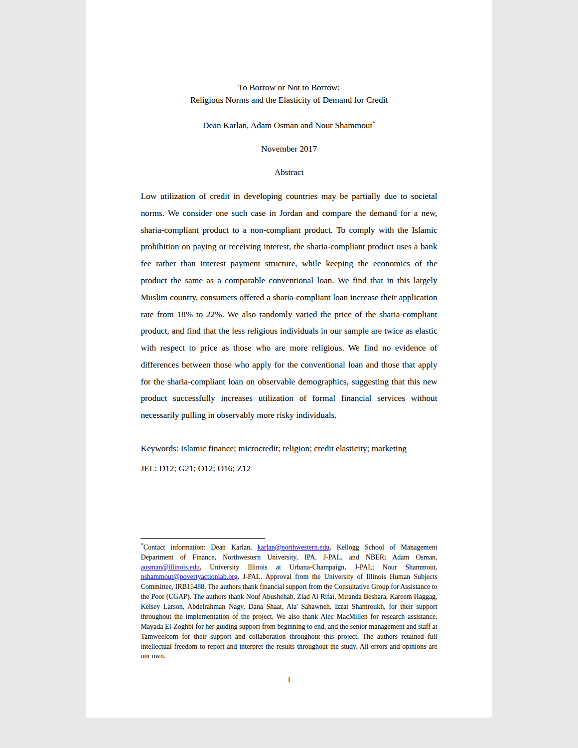To Borrow or Not to Borrow:
Religious Norms and the Elasticity of Demand for Credit
Dean Karlan, Adam Osman and Nour Shammout*
November 2017
Abstract
Low utilization of credit in developing countries may be partially due to societal norms. We consider one such case in Jordan and compare the demand for a new, sharia-compliant product to a non-compliant product. To comply with the Islamic prohibition on paying or receiving interest, the sharia-compliant product uses a bank fee rather than interest payment structure, while keeping the economics of the product the same as a comparable conventional loan. We find that in this largely Muslim country, consumers offered a sharia-compliant loan increase their application rate from 18% to 22%. We also randomly varied the price of the sharia-compliant product, and find that the less religious individuals in our sample are twice as elastic with respect to price as those who are more religious. We find no evidence of differences between those who apply for the conventional loan and those that apply for the sharia-compliant loan on observable demographics, suggesting that this new product successfully increases utilization of formal financial services without necessarily pulling in observably more risky individuals.
Keywords: Islamic finance; microcredit; religion; credit elasticity; marketing
JEL: D12; G21; O12; O16; Z12
*Contact information: Dean Karlan, karlan@northwestern.edu, Kellogg School of Management Department of Finance, Northwestern University, IPA, J-PAL, and NBER; Adam Osman, aosman@illinois.edu, University Illinois at Urbana-Champaign, J-PAL; Nour Shammout, nshammout@povertyactionlab.org, J-PAL. Approval from the University of Illinois Human Subjects Committee, IRB15488. The authors thank financial support from the Consultative Group for Assistance to the Poor (CGAP). The authors thank Nouf Abushehab, Ziad Al Rifai, Miranda Beshara, Kareem Haggag, Kelsey Larson, Abdelrahman Nagy, Dana Shaat, Ala' Sahawneh, Izzat Shamroukh, for their support throughout the implementation of the project. We also thank Alec MacMillen for research assistance, Mayada El-Zoghbi for her guiding support from beginning to end, and the senior management and staff at Tamweelcom for their support and collaboration throughout this project. The authors retained full intellectual freedom to report and interpret the results throughout the study. All errors and opinions are our own.
1